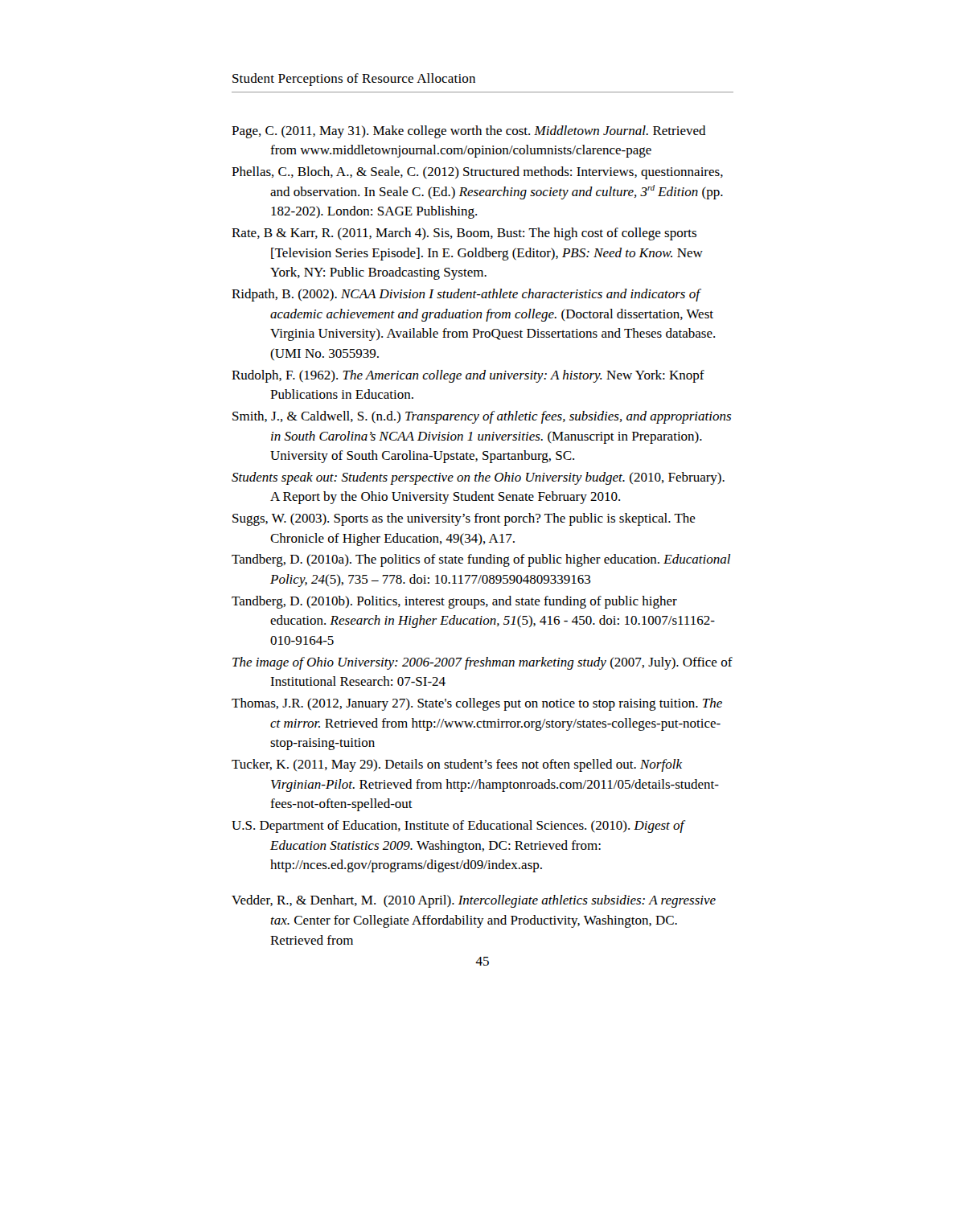Student Perceptions of Resource Allocation
Page, C. (2011, May 31). Make college worth the cost. Middletown Journal. Retrieved from www.middletownjournal.com/opinion/columnists/clarence-page
Phellas, C., Bloch, A., & Seale, C. (2012) Structured methods: Interviews, questionnaires, and observation. In Seale C. (Ed.) Researching society and culture, 3rd Edition (pp. 182-202). London: SAGE Publishing.
Rate, B & Karr, R. (2011, March 4). Sis, Boom, Bust: The high cost of college sports [Television Series Episode]. In E. Goldberg (Editor), PBS: Need to Know. New York, NY: Public Broadcasting System.
Ridpath, B. (2002). NCAA Division I student-athlete characteristics and indicators of academic achievement and graduation from college. (Doctoral dissertation, West Virginia University). Available from ProQuest Dissertations and Theses database. (UMI No. 3055939.
Rudolph, F. (1962). The American college and university: A history. New York: Knopf Publications in Education.
Smith, J., & Caldwell, S. (n.d.) Transparency of athletic fees, subsidies, and appropriations in South Carolina’s NCAA Division 1 universities. (Manuscript in Preparation). University of South Carolina-Upstate, Spartanburg, SC.
Students speak out: Students perspective on the Ohio University budget. (2010, February). A Report by the Ohio University Student Senate February 2010.
Suggs, W. (2003). Sports as the university’s front porch? The public is skeptical. The Chronicle of Higher Education, 49(34), A17.
Tandberg, D. (2010a). The politics of state funding of public higher education. Educational Policy, 24(5), 735 – 778. doi: 10.1177/0895904809339163
Tandberg, D. (2010b). Politics, interest groups, and state funding of public higher education. Research in Higher Education, 51(5), 416 - 450. doi: 10.1007/s11162-010-9164-5
The image of Ohio University: 2006-2007 freshman marketing study (2007, July). Office of Institutional Research: 07-SI-24
Thomas, J.R. (2012, January 27). State's colleges put on notice to stop raising tuition. The ct mirror. Retrieved from http://www.ctmirror.org/story/states-colleges-put-notice-stop-raising-tuition
Tucker, K. (2011, May 29). Details on student’s fees not often spelled out. Norfolk Virginian-Pilot. Retrieved from http://hamptonroads.com/2011/05/details-student-fees-not-often-spelled-out
U.S. Department of Education, Institute of Educational Sciences. (2010). Digest of Education Statistics 2009. Washington, DC: Retrieved from: http://nces.ed.gov/programs/digest/d09/index.asp.
Vedder, R., & Denhart, M. (2010 April). Intercollegiate athletics subsidies: A regressive tax. Center for Collegiate Affordability and Productivity, Washington, DC. Retrieved from
45